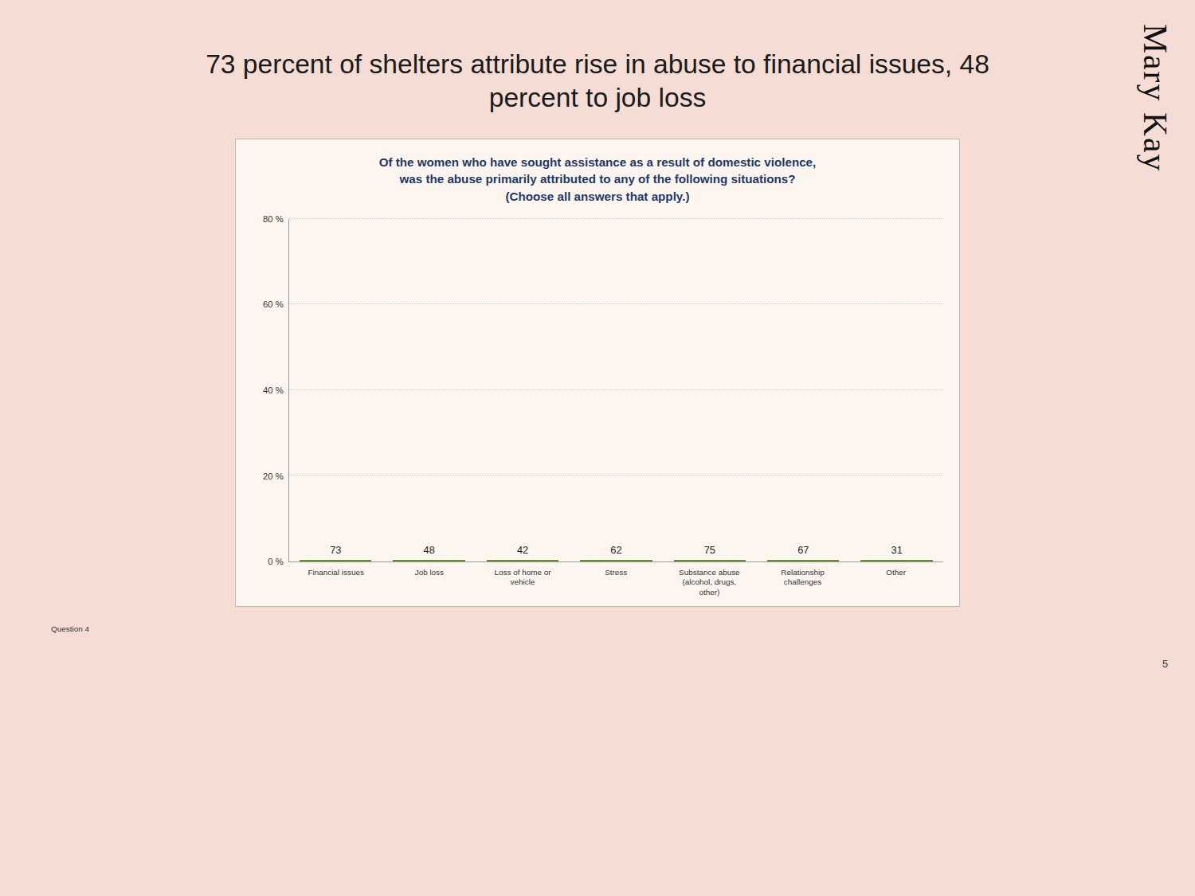Mary Kay
73 percent of shelters attribute rise in abuse to financial issues, 48 percent to job loss
Of the women who have sought assistance as a result of domestic violence,
was the abuse primarily attributed to any of the following situations?
(Choose all answers that apply.)
| 80 % 60 % 40 % 20 % 0 % | 73 48 42 62 75 67 31 |
| | Financial issues Job loss Loss of home or vehicle Stress Substance abuse (alcohol, drugs, other) Relationship challenges Other |
Question 4
5